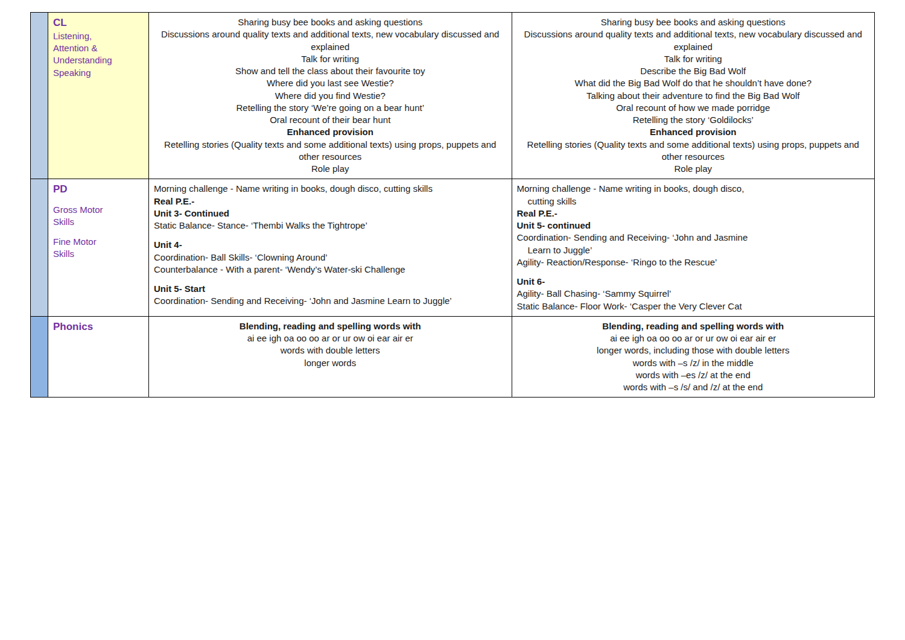| | CL Listening, Attention & Understanding Speaking | Sharing busy bee books and asking questions Discussions around quality texts and additional texts, new vocabulary discussed and explained Talk for writing Show and tell the class about their favourite toy Where did you last see Westie? Where did you find Westie? Retelling the story ‘We’re going on a bear hunt’ Oral recount of their bear hunt Enhanced provision Retelling stories (Quality texts and some additional texts) using props, puppets and other resources Role play | Sharing busy bee books and asking questions Discussions around quality texts and additional texts, new vocabulary discussed and explained Talk for writing Describe the Big Bad Wolf What did the Big Bad Wolf do that he shouldn’t have done? Talking about their adventure to find the Big Bad Wolf Oral recount of how we made porridge Retelling the story ‘Goldilocks’ Enhanced provision Retelling stories (Quality texts and some additional texts) using props, puppets and other resources Role play |
| | PD Gross Motor Skills Fine Motor Skills | Morning challenge - Name writing in books, dough disco, cutting skills Real P.E.- Unit 3- Continued Static Balance- Stance- ‘Thembi Walks the Tightrope’ Unit 4- Coordination- Ball Skills- ‘Clowning Around’ Counterbalance - With a parent- ‘Wendy’s Water-ski Challenge Unit 5- Start Coordination- Sending and Receiving- ‘John and Jasmine Learn to Juggle’ | Morning challenge - Name writing in books, dough disco, cutting skills Real P.E.- Unit 5- continued Coordination- Sending and Receiving- ‘John and Jasmine Learn to Juggle’ Agility- Reaction/Response- ‘Ringo to the Rescue’ Unit 6- Agility- Ball Chasing- ‘Sammy Squirrel’ Static Balance- Floor Work- ‘Casper the Very Clever Cat |
| | Phonics | Blending, reading and spelling words with ai ee igh oa oo oo ar or ur ow oi ear air er words with double letters longer words | Blending, reading and spelling words with ai ee igh oa oo oo ar or ur ow oi ear air er longer words, including those with double letters words with –s /z/ in the middle words with –es /z/ at the end words with –s /s/ and /z/ at the end |